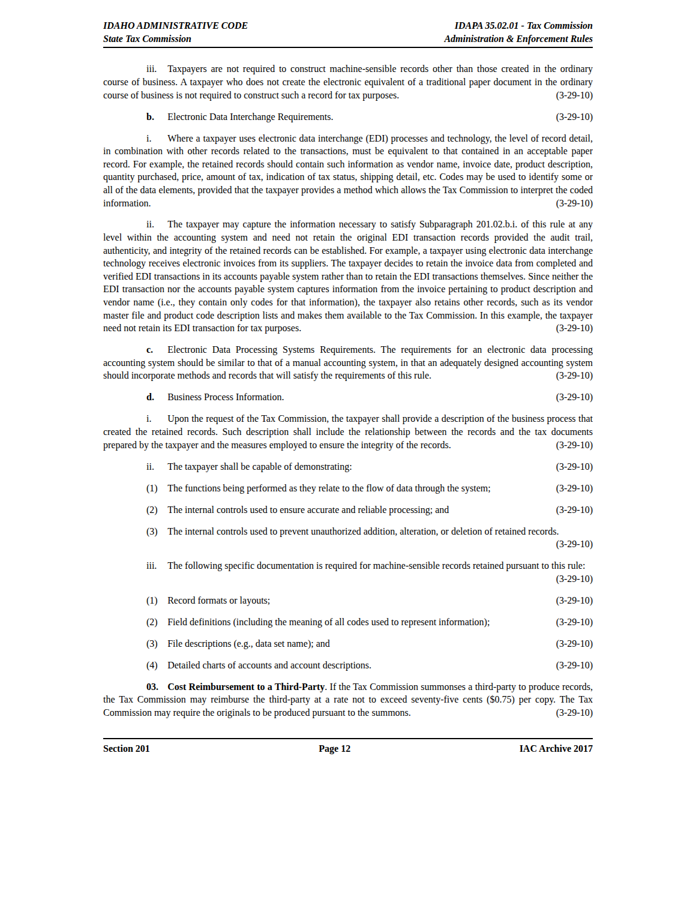IDAHO ADMINISTRATIVE CODE IDAPA 35.02.01 - Tax Commission
State Tax Commission Administration & Enforcement Rules
iii. Taxpayers are not required to construct machine-sensible records other than those created in the ordinary course of business. A taxpayer who does not create the electronic equivalent of a traditional paper document in the ordinary course of business is not required to construct such a record for tax purposes.(3-29-10)
b. Electronic Data Interchange Requirements.(3-29-10)
i. Where a taxpayer uses electronic data interchange (EDI) processes and technology, the level of record detail, in combination with other records related to the transactions, must be equivalent to that contained in an acceptable paper record. For example, the retained records should contain such information as vendor name, invoice date, product description, quantity purchased, price, amount of tax, indication of tax status, shipping detail, etc. Codes may be used to identify some or all of the data elements, provided that the taxpayer provides a method which allows the Tax Commission to interpret the coded information.(3-29-10)
ii. The taxpayer may capture the information necessary to satisfy Subparagraph 201.02.b.i. of this rule at any level within the accounting system and need not retain the original EDI transaction records provided the audit trail, authenticity, and integrity of the retained records can be established. For example, a taxpayer using electronic data interchange technology receives electronic invoices from its suppliers. The taxpayer decides to retain the invoice data from completed and verified EDI transactions in its accounts payable system rather than to retain the EDI transactions themselves. Since neither the EDI transaction nor the accounts payable system captures information from the invoice pertaining to product description and vendor name (i.e., they contain only codes for that information), the taxpayer also retains other records, such as its vendor master file and product code description lists and makes them available to the Tax Commission. In this example, the taxpayer need not retain its EDI transaction for tax purposes.(3-29-10)
c. Electronic Data Processing Systems Requirements. The requirements for an electronic data processing accounting system should be similar to that of a manual accounting system, in that an adequately designed accounting system should incorporate methods and records that will satisfy the requirements of this rule.(3-29-10)
d. Business Process Information.(3-29-10)
i. Upon the request of the Tax Commission, the taxpayer shall provide a description of the business process that created the retained records. Such description shall include the relationship between the records and the tax documents prepared by the taxpayer and the measures employed to ensure the integrity of the records.(3-29-10)
ii. The taxpayer shall be capable of demonstrating:(3-29-10)
(1) The functions being performed as they relate to the flow of data through the system;(3-29-10)
(2) The internal controls used to ensure accurate and reliable processing; and(3-29-10)
(3) The internal controls used to prevent unauthorized addition, alteration, or deletion of retained records.(3-29-10)
iii. The following specific documentation is required for machine-sensible records retained pursuant to this rule:(3-29-10)
(1) Record formats or layouts;(3-29-10)
(2) Field definitions (including the meaning of all codes used to represent information);(3-29-10)
(3) File descriptions (e.g., data set name); and(3-29-10)
(4) Detailed charts of accounts and account descriptions.(3-29-10)
03. Cost Reimbursement to a Third-Party. If the Tax Commission summonses a third-party to produce records, the Tax Commission may reimburse the third-party at a rate not to exceed seventy-five cents ($0.75) per copy. The Tax Commission may require the originals to be produced pursuant to the summons.(3-29-10)
Section 201 Page 12 IAC Archive 2017